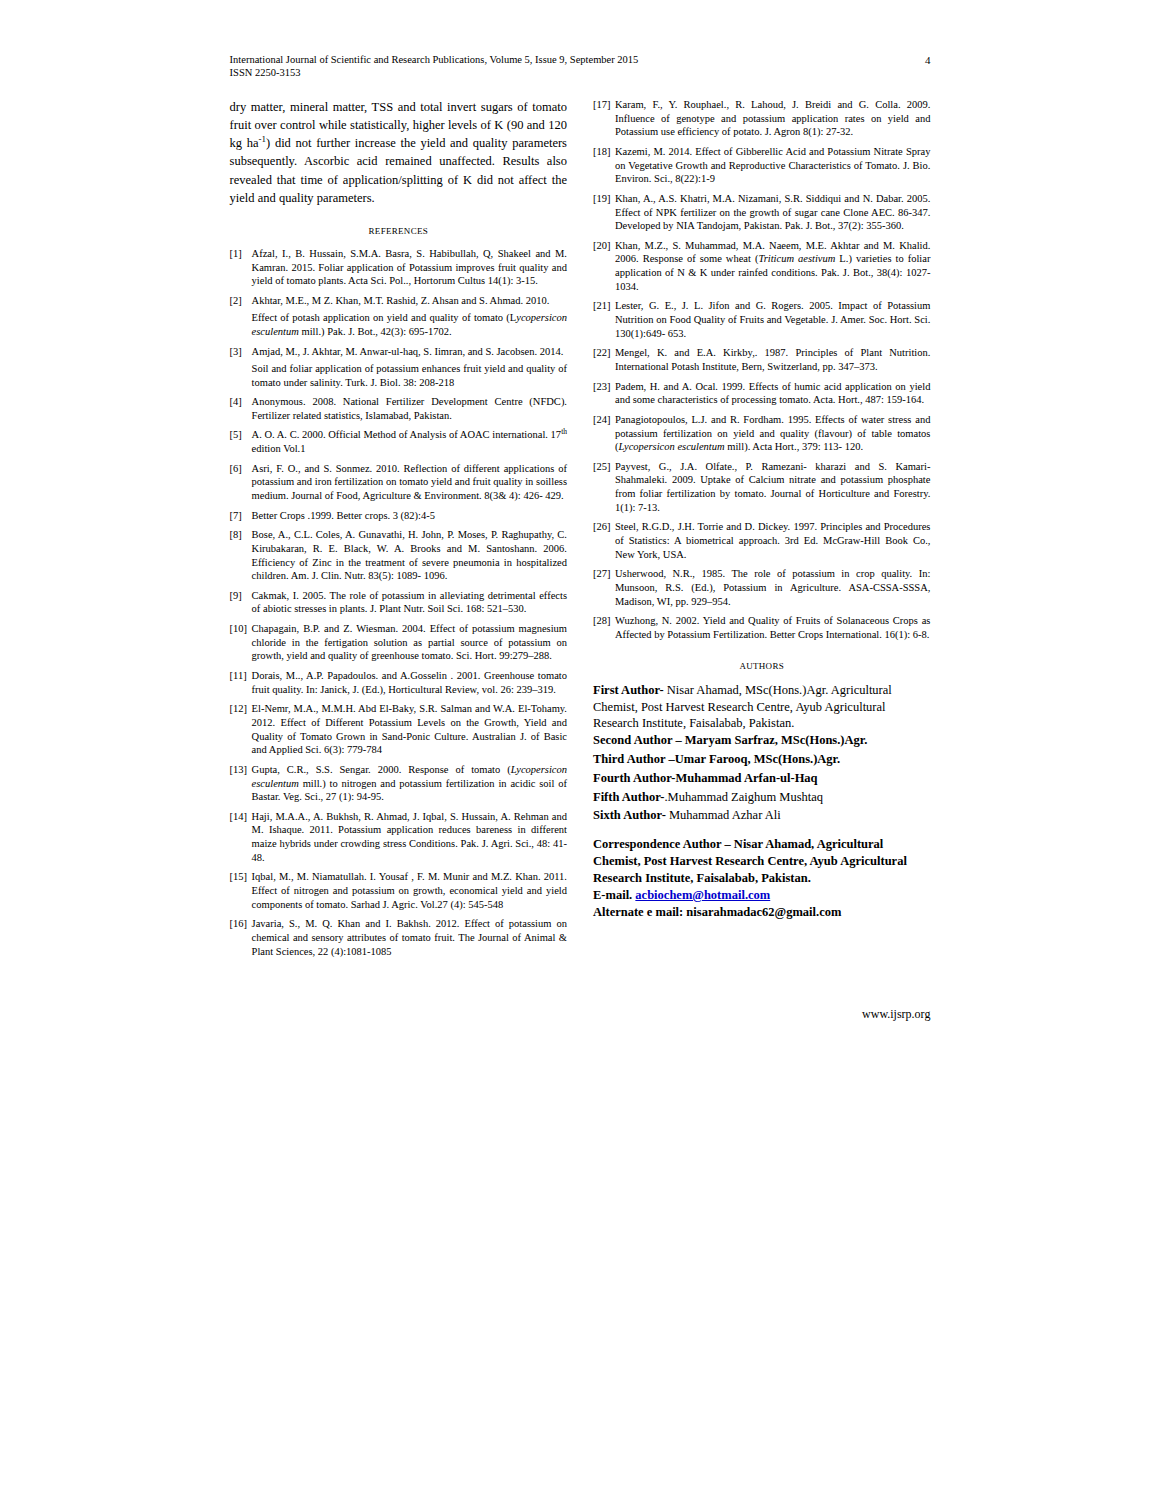International Journal of Scientific and Research Publications, Volume 5, Issue 9, September 2015
ISSN 2250-3153
4
dry matter, mineral matter, TSS and total invert sugars of tomato fruit over control while statistically, higher levels of K (90 and 120 kg ha-1) did not further increase the yield and quality parameters subsequently. Ascorbic acid remained unaffected. Results also revealed that time of application/splitting of K did not affect the yield and quality parameters.
References
Afzal, I., B. Hussain, S.M.A. Basra, S. Habibullah, Q, Shakeel and M. Kamran. 2015. Foliar application of Potassium improves fruit quality and yield of tomato plants. Acta Sci. Pol.., Hortorum Cultus 14(1): 3-15.
Akhtar, M.E., M Z. Khan, M.T. Rashid, Z. Ahsan and S. Ahmad. 2010.
Effect of potash application on yield and quality of tomato (Lycopersicon esculentum mill.) Pak. J. Bot., 42(3): 695-1702.
Amjad, M., J. Akhtar, M. Anwar-ul-haq, S. Iimran, and S. Jacobsen. 2014.
Soil and foliar application of potassium enhances fruit yield and quality of tomato under salinity. Turk. J. Biol. 38: 208-218
Anonymous. 2008. National Fertilizer Development Centre (NFDC). Fertilizer related statistics, Islamabad, Pakistan.
A. O. A. C. 2000. Official Method of Analysis of AOAC international. 17th edition Vol.1
Asri, F. O., and S. Sonmez. 2010. Reflection of different applications of potassium and iron fertilization on tomato yield and fruit quality in soilless medium. Journal of Food, Agriculture & Environment. 8(3& 4): 426- 429.
Better Crops .1999. Better crops. 3 (82):4-5
Bose, A., C.L. Coles, A. Gunavathi, H. John, P. Moses, P. Raghupathy, C. Kirubakaran, R. E. Black, W. A. Brooks and M. Santoshann. 2006. Efficiency of Zinc in the treatment of severe pneumonia in hospitalized children. Am. J. Clin. Nutr. 83(5): 1089- 1096.
Cakmak, I. 2005. The role of potassium in alleviating detrimental effects of abiotic stresses in plants. J. Plant Nutr. Soil Sci. 168: 521–530.
Chapagain, B.P. and Z. Wiesman. 2004. Effect of potassium magnesium chloride in the fertigation solution as partial source of potassium on growth, yield and quality of greenhouse tomato. Sci. Hort. 99:279–288.
Dorais, M.., A.P. Papadoulos. and A.Gosselin . 2001. Greenhouse tomato fruit quality. In: Janick, J. (Ed.), Horticultural Review, vol. 26: 239–319.
El-Nemr, M.A., M.M.H. Abd El-Baky, S.R. Salman and W.A. El-Tohamy. 2012. Effect of Different Potassium Levels on the Growth, Yield and Quality of Tomato Grown in Sand-Ponic Culture. Australian J. of Basic and Applied Sci. 6(3): 779-784
Gupta, C.R., S.S. Sengar. 2000. Response of tomato (Lycopersicon esculentum mill.) to nitrogen and potassium fertilization in acidic soil of Bastar. Veg. Sci., 27 (1): 94-95.
Haji, M.A.A., A. Bukhsh, R. Ahmad, J. Iqbal, S. Hussain, A. Rehman and M. Ishaque. 2011. Potassium application reduces bareness in different maize hybrids under crowding stress Conditions. Pak. J. Agri. Sci., 48: 41-48.
Iqbal, M., M. Niamatullah. I. Yousaf , F. M. Munir and M.Z. Khan. 2011. Effect of nitrogen and potassium on growth, economical yield and yield components of tomato. Sarhad J. Agric. Vol.27 (4): 545-548
Javaria, S., M. Q. Khan and I. Bakhsh. 2012. Effect of potassium on chemical and sensory attributes of tomato fruit. The Journal of Animal & Plant Sciences, 22 (4):1081-1085
Karam, F., Y. Rouphael., R. Lahoud, J. Breidi and G. Colla. 2009. Influence of genotype and potassium application rates on yield and Potassium use efficiency of potato. J. Agron 8(1): 27-32.
Kazemi, M. 2014. Effect of Gibberellic Acid and Potassium Nitrate Spray on Vegetative Growth and Reproductive Characteristics of Tomato. J. Bio. Environ. Sci., 8(22):1-9
Khan, A., A.S. Khatri, M.A. Nizamani, S.R. Siddiqui and N. Dabar. 2005. Effect of NPK fertilizer on the growth of sugar cane Clone AEC. 86-347. Developed by NIA Tandojam, Pakistan. Pak. J. Bot., 37(2): 355-360.
Khan, M.Z., S. Muhammad, M.A. Naeem, M.E. Akhtar and M. Khalid. 2006. Response of some wheat (Triticum aestivum L.) varieties to foliar application of N & K under rainfed conditions. Pak. J. Bot., 38(4): 1027-1034.
Lester, G. E., J. L. Jifon and G. Rogers. 2005. Impact of Potassium Nutrition on Food Quality of Fruits and Vegetable. J. Amer. Soc. Hort. Sci. 130(1):649- 653.
Mengel, K. and E.A. Kirkby,. 1987. Principles of Plant Nutrition. International Potash Institute, Bern, Switzerland, pp. 347–373.
Padem, H. and A. Ocal. 1999. Effects of humic acid application on yield and some characteristics of processing tomato. Acta. Hort., 487: 159-164.
Panagiotopoulos, L.J. and R. Fordham. 1995. Effects of water stress and potassium fertilization on yield and quality (flavour) of table tomatos (Lycopersicon esculentum mill). Acta Hort., 379: 113- 120.
Payvest, G., J.A. Olfate., P. Ramezani- kharazi and S. Kamari- Shahmaleki. 2009. Uptake of Calcium nitrate and potassium phosphate from foliar fertilization by tomato. Journal of Horticulture and Forestry. 1(1): 7-13.
Steel, R.G.D., J.H. Torrie and D. Dickey. 1997. Principles and Procedures of Statistics: A biometrical approach. 3rd Ed. McGraw-Hill Book Co., New York, USA.
Usherwood, N.R., 1985. The role of potassium in crop quality. In: Munsoon, R.S. (Ed.), Potassium in Agriculture. ASA-CSSA-SSSA, Madison, WI, pp. 929–954.
Wuzhong, N. 2002. Yield and Quality of Fruits of Solanaceous Crops as Affected by Potassium Fertilization. Better Crops International. 16(1): 6-8.
Authors
First Author- Nisar Ahamad, MSc(Hons.)Agr. Agricultural Chemist, Post Harvest Research Centre, Ayub Agricultural Research Institute, Faisalabab, Pakistan.
Second Author – Maryam Sarfraz, MSc(Hons.)Agr.
Third Author –Umar Farooq, MSc(Hons.)Agr.
Fourth Author-Muhammad Arfan-ul-Haq
Fifth Author-.Muhammad Zaighum Mushtaq
Sixth Author- Muhammad Azhar Ali
Correspondence Author – Nisar Ahamad, Agricultural Chemist, Post Harvest Research Centre, Ayub Agricultural Research Institute, Faisalabab, Pakistan.
E-mail. acbiochem@hotmail.com
Alternate e mail: nisarahmadac62@gmail.com
www.ijsrp.org